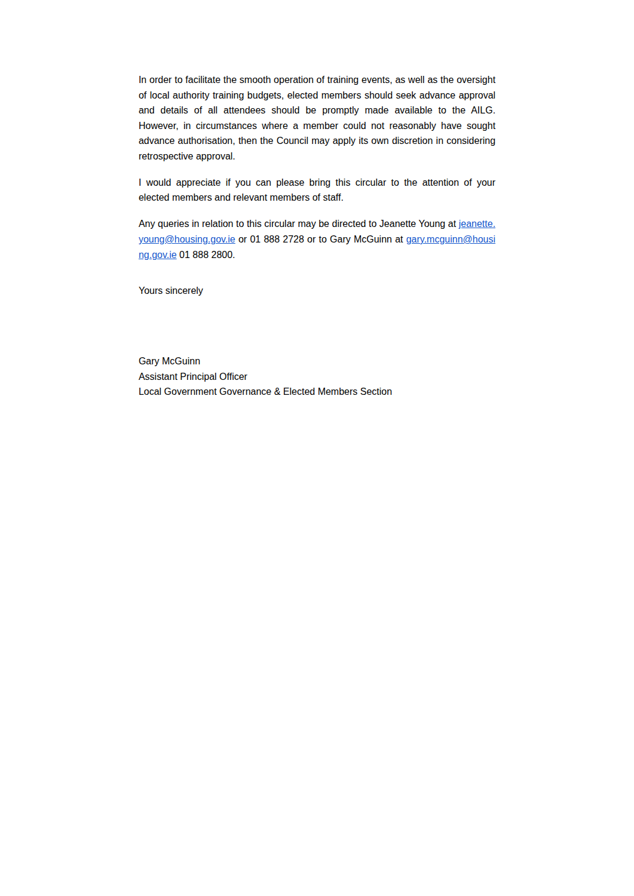In order to facilitate the smooth operation of training events, as well as the oversight of local authority training budgets, elected members should seek advance approval and details of all attendees should be promptly made available to the AILG. However, in circumstances where a member could not reasonably have sought advance authorisation, then the Council may apply its own discretion in considering retrospective approval.
I would appreciate if you can please bring this circular to the attention of your elected members and relevant members of staff.
Any queries in relation to this circular may be directed to Jeanette Young at jeanette.young@housing.gov.ie or 01 888 2728 or to Gary McGuinn at gary.mcguinn@housing.gov.ie 01 888 2800.
Yours sincerely
Gary McGuinn
Assistant Principal Officer
Local Government Governance & Elected Members Section